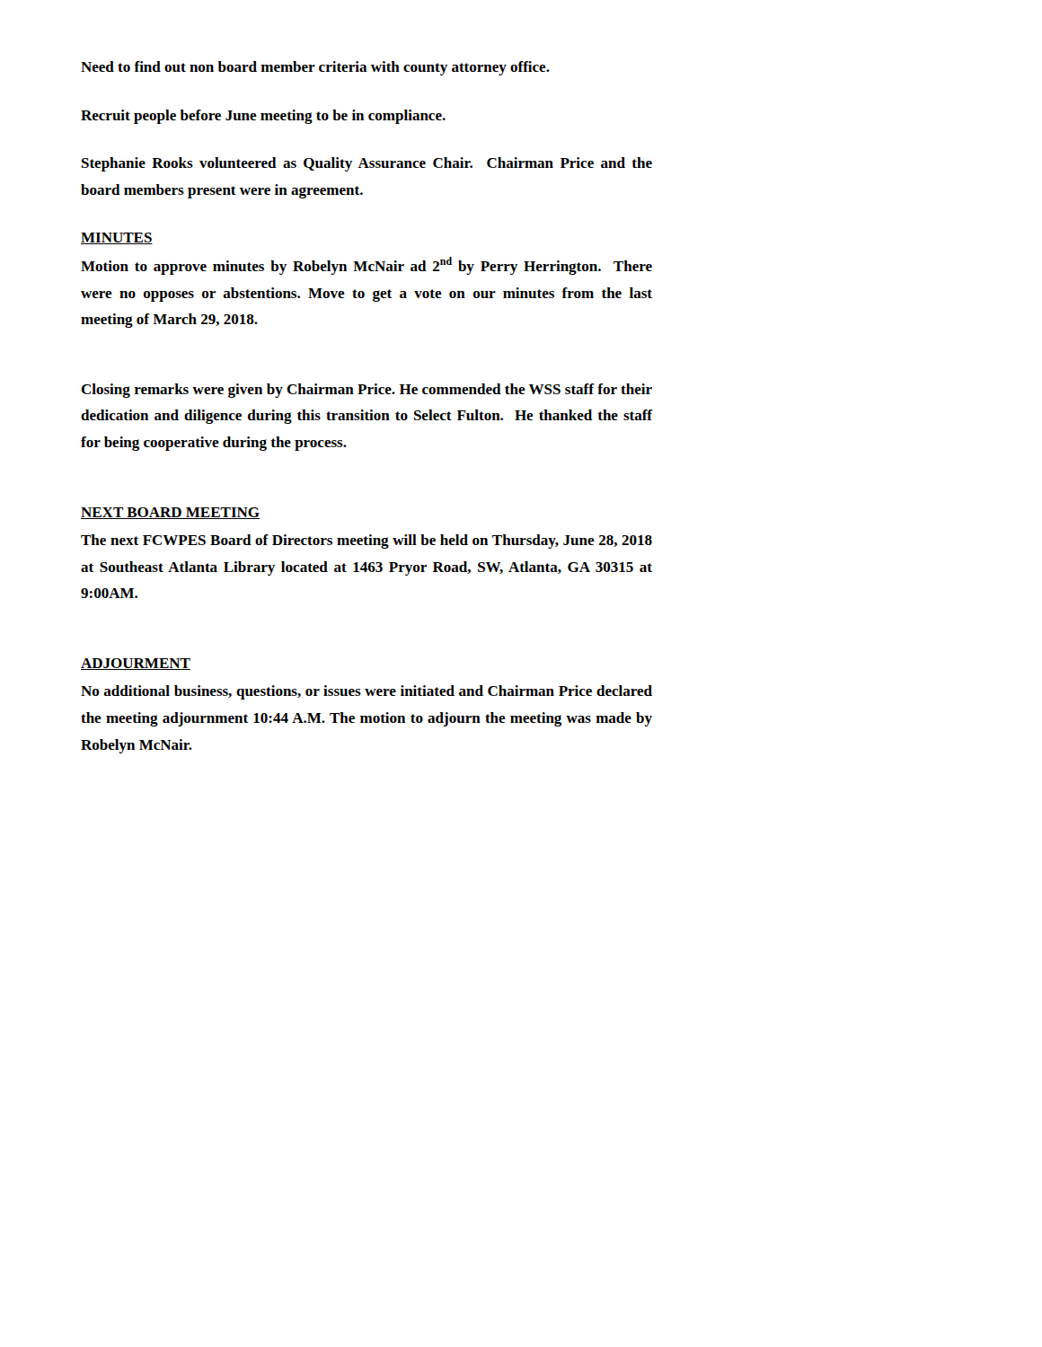Need to find out non board member criteria with county attorney office.
Recruit people before June meeting to be in compliance.
Stephanie Rooks volunteered as Quality Assurance Chair. Chairman Price and the board members present were in agreement.
MINUTES
Motion to approve minutes by Robelyn McNair ad 2nd by Perry Herrington. There were no opposes or abstentions. Move to get a vote on our minutes from the last meeting of March 29, 2018.
Closing remarks were given by Chairman Price. He commended the WSS staff for their dedication and diligence during this transition to Select Fulton. He thanked the staff for being cooperative during the process.
NEXT BOARD MEETING
The next FCWPES Board of Directors meeting will be held on Thursday, June 28, 2018 at Southeast Atlanta Library located at 1463 Pryor Road, SW, Atlanta, GA 30315 at 9:00AM.
ADJOURMENT
No additional business, questions, or issues were initiated and Chairman Price declared the meeting adjournment 10:44 A.M. The motion to adjourn the meeting was made by Robelyn McNair.